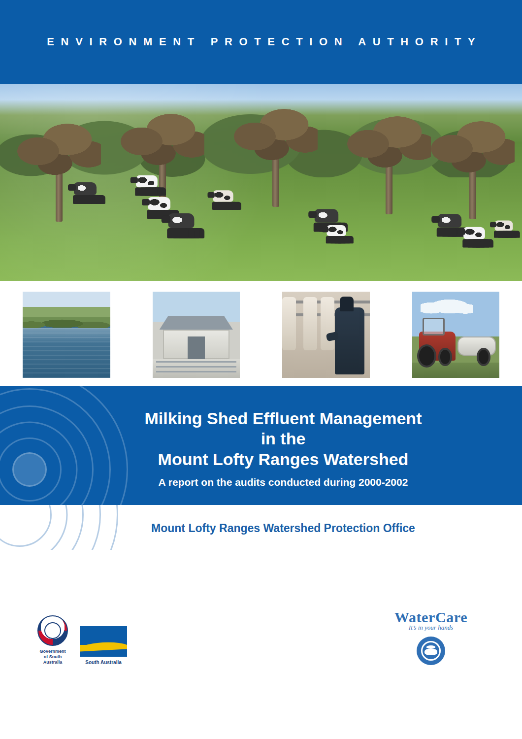Environment Protection Authority
Milking Shed Effluent Management
in the
Mount Lofty Ranges Watershed
A report on the audits conducted during 2000-2002
Mount Lofty Ranges Watershed Protection Office
Government
of South Australia
South Australia
WaterCare
It’s in your hands